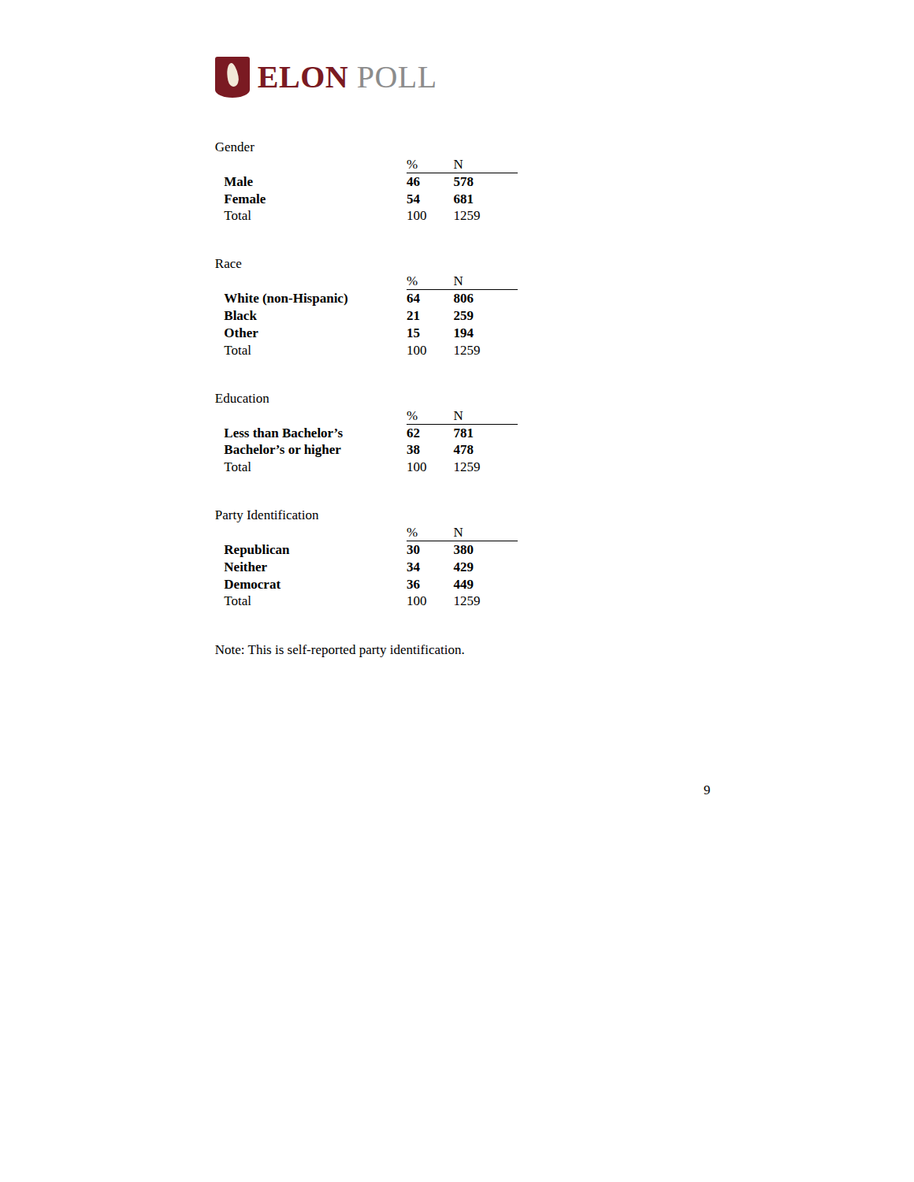ELON POLL
Gender
| | % | N |
| --- | --- | --- |
| Male | 46 | 578 |
| Female | 54 | 681 |
| Total | 100 | 1259 |
Race
| | % | N |
| --- | --- | --- |
| White (non-Hispanic) | 64 | 806 |
| Black | 21 | 259 |
| Other | 15 | 194 |
| Total | 100 | 1259 |
Education
| | % | N |
| --- | --- | --- |
| Less than Bachelor’s | 62 | 781 |
| Bachelor’s or higher | 38 | 478 |
| Total | 100 | 1259 |
Party Identification
| | % | N |
| --- | --- | --- |
| Republican | 30 | 380 |
| Neither | 34 | 429 |
| Democrat | 36 | 449 |
| Total | 100 | 1259 |
Note: This is self-reported party identification.
9